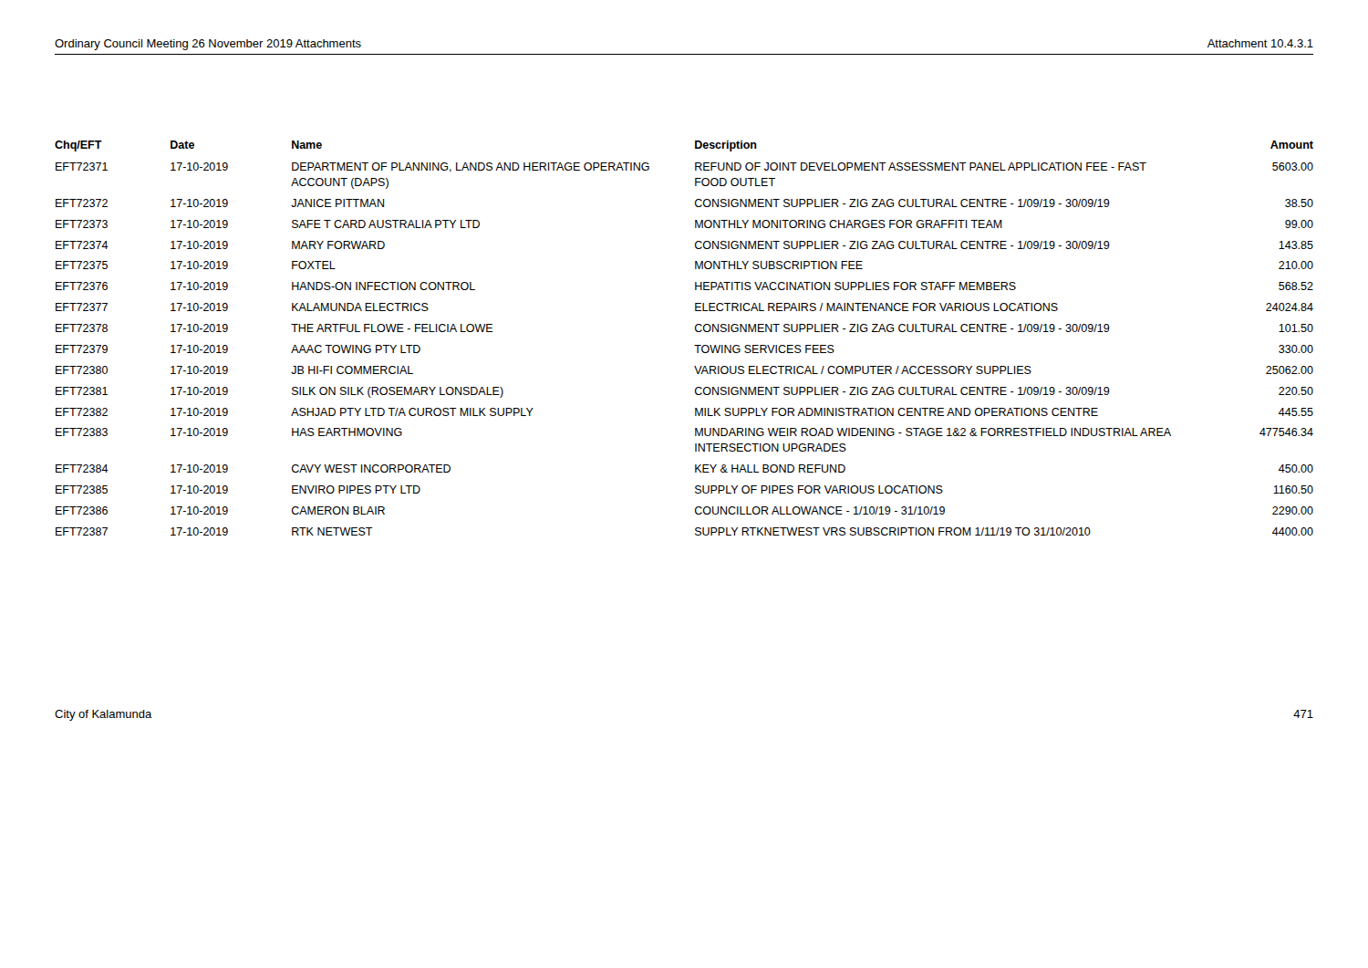Ordinary Council Meeting 26 November 2019 Attachments Attachment 10.4.3.1
| Chq/EFT | Date | Name | Description | Amount |
| --- | --- | --- | --- | --- |
| EFT72371 | 17-10-2019 | DEPARTMENT OF PLANNING, LANDS AND HERITAGE OPERATING ACCOUNT (DAPS) | REFUND OF JOINT DEVELOPMENT ASSESSMENT PANEL APPLICATION FEE - FAST FOOD OUTLET | 5603.00 |
| EFT72372 | 17-10-2019 | JANICE PITTMAN | CONSIGNMENT SUPPLIER - ZIG ZAG CULTURAL CENTRE - 1/09/19 - 30/09/19 | 38.50 |
| EFT72373 | 17-10-2019 | SAFE T CARD AUSTRALIA PTY LTD | MONTHLY MONITORING CHARGES FOR GRAFFITI TEAM | 99.00 |
| EFT72374 | 17-10-2019 | MARY FORWARD | CONSIGNMENT SUPPLIER - ZIG ZAG CULTURAL CENTRE - 1/09/19 - 30/09/19 | 143.85 |
| EFT72375 | 17-10-2019 | FOXTEL | MONTHLY SUBSCRIPTION FEE | 210.00 |
| EFT72376 | 17-10-2019 | HANDS-ON INFECTION CONTROL | HEPATITIS VACCINATION SUPPLIES FOR STAFF MEMBERS | 568.52 |
| EFT72377 | 17-10-2019 | KALAMUNDA ELECTRICS | ELECTRICAL REPAIRS / MAINTENANCE FOR VARIOUS LOCATIONS | 24024.84 |
| EFT72378 | 17-10-2019 | THE ARTFUL FLOWE - FELICIA LOWE | CONSIGNMENT SUPPLIER - ZIG ZAG CULTURAL CENTRE - 1/09/19 - 30/09/19 | 101.50 |
| EFT72379 | 17-10-2019 | AAAC TOWING PTY LTD | TOWING SERVICES FEES | 330.00 |
| EFT72380 | 17-10-2019 | JB HI-FI COMMERCIAL | VARIOUS ELECTRICAL / COMPUTER / ACCESSORY SUPPLIES | 25062.00 |
| EFT72381 | 17-10-2019 | SILK ON SILK (ROSEMARY LONSDALE) | CONSIGNMENT SUPPLIER - ZIG ZAG CULTURAL CENTRE - 1/09/19 - 30/09/19 | 220.50 |
| EFT72382 | 17-10-2019 | ASHJAD PTY LTD T/A CUROST MILK SUPPLY | MILK SUPPLY FOR ADMINISTRATION CENTRE AND OPERATIONS CENTRE | 445.55 |
| EFT72383 | 17-10-2019 | HAS EARTHMOVING | MUNDARING WEIR ROAD WIDENING - STAGE 1&2 & FORRESTFIELD INDUSTRIAL AREA INTERSECTION UPGRADES | 477546.34 |
| EFT72384 | 17-10-2019 | CAVY WEST INCORPORATED | KEY & HALL BOND REFUND | 450.00 |
| EFT72385 | 17-10-2019 | ENVIRO PIPES PTY LTD | SUPPLY OF PIPES FOR VARIOUS LOCATIONS | 1160.50 |
| EFT72386 | 17-10-2019 | CAMERON BLAIR | COUNCILLOR ALLOWANCE - 1/10/19 - 31/10/19 | 2290.00 |
| EFT72387 | 17-10-2019 | RTK NETWEST | SUPPLY RTKNETWEST VRS SUBSCRIPTION FROM 1/11/19 TO 31/10/2010 | 4400.00 |
City of Kalamunda 471